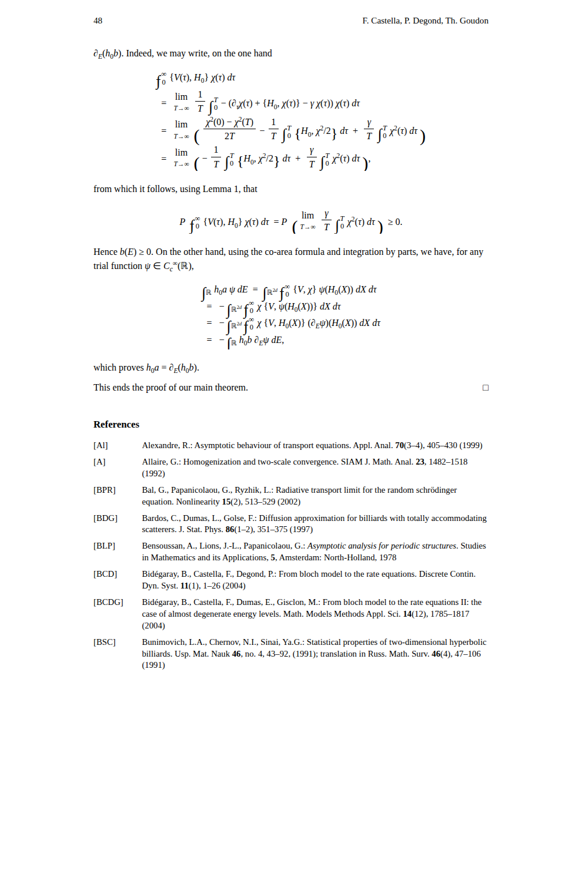48 F. Castella, P. Degond, Th. Goudon
∂E(h0b). Indeed, we may write, on the one hand
∫∞0 {V(τ), H0} χ(τ) dτ = lim T→∞ 1 T ∫T 0 − (∂τχ(τ) + {H0, χ(τ)} − γ χ(τ)) χ(τ) dτ = lim T→∞ ( χ2(0) − χ2(T) 2T − 1 T ∫T 0 {H0, χ2/2} dτ + γT ∫T 0 χ2(τ) dτ ) = lim T→∞ ( − 1 T ∫T 0 {H0, χ2/2} dτ + γT ∫T 0 χ2(τ) dτ ),
from which it follows, using Lemma 1, that
P ∫∞0 {V(τ), H0} χ(τ) dτ = P ( lim T→∞ γT ∫T 0 χ2(τ) dτ ) ≥ 0.
Hence b(E) ≥ 0. On the other hand, using the co-area formula and integration by parts, we have, for any trial function ψ ∈ Cc∞(ℝ),
∫ℝ h0a ψ dE = ∫ℝ2d ∫∞0 {V, χ} ψ(H0(X)) dX dτ = − ∫ℝ2d ∫∞0 χ {V, ψ(H0(X))} dX dτ = − ∫ℝ2d ∫∞0 χ {V, H0(X)} (∂Eψ)(H0(X)) dX dτ = − ∫ℝ h0b ∂Eψ dE,
which proves h0a = ∂E(h0b).
This ends the proof of our main theorem. □
References
[Al]
Alexandre, R.: Asymptotic behaviour of transport equations. Appl. Anal. 70(3–4), 405–430 (1999)
[A]
Allaire, G.: Homogenization and two-scale convergence. SIAM J. Math. Anal. 23, 1482–1518 (1992)
[BPR]
Bal, G., Papanicolaou, G., Ryzhik, L.: Radiative transport limit for the random schrödinger equation. Nonlinearity 15(2), 513–529 (2002)
[BDG]
Bardos, C., Dumas, L., Golse, F.: Diffusion approximation for billiards with totally accommodating scatterers. J. Stat. Phys. 86(1–2), 351–375 (1997)
[BLP]
Bensoussan, A., Lions, J.-L., Papanicolaou, G.: Asymptotic analysis for periodic structures. Studies in Mathematics and its Applications, 5, Amsterdam: North-Holland, 1978
[BCD]
Bidégaray, B., Castella, F., Degond, P.: From bloch model to the rate equations. Discrete Contin. Dyn. Syst. 11(1), 1–26 (2004)
[BCDG]
Bidégaray, B., Castella, F., Dumas, E., Gisclon, M.: From bloch model to the rate equations II: the case of almost degenerate energy levels. Math. Models Methods Appl. Sci. 14(12), 1785–1817 (2004)
[BSC]
Bunimovich, L.A., Chernov, N.I., Sinai, Ya.G.: Statistical properties of two-dimensional hyperbolic billiards. Usp. Mat. Nauk 46, no. 4, 43–92, (1991); translation in Russ. Math. Surv. 46(4), 47–106 (1991)